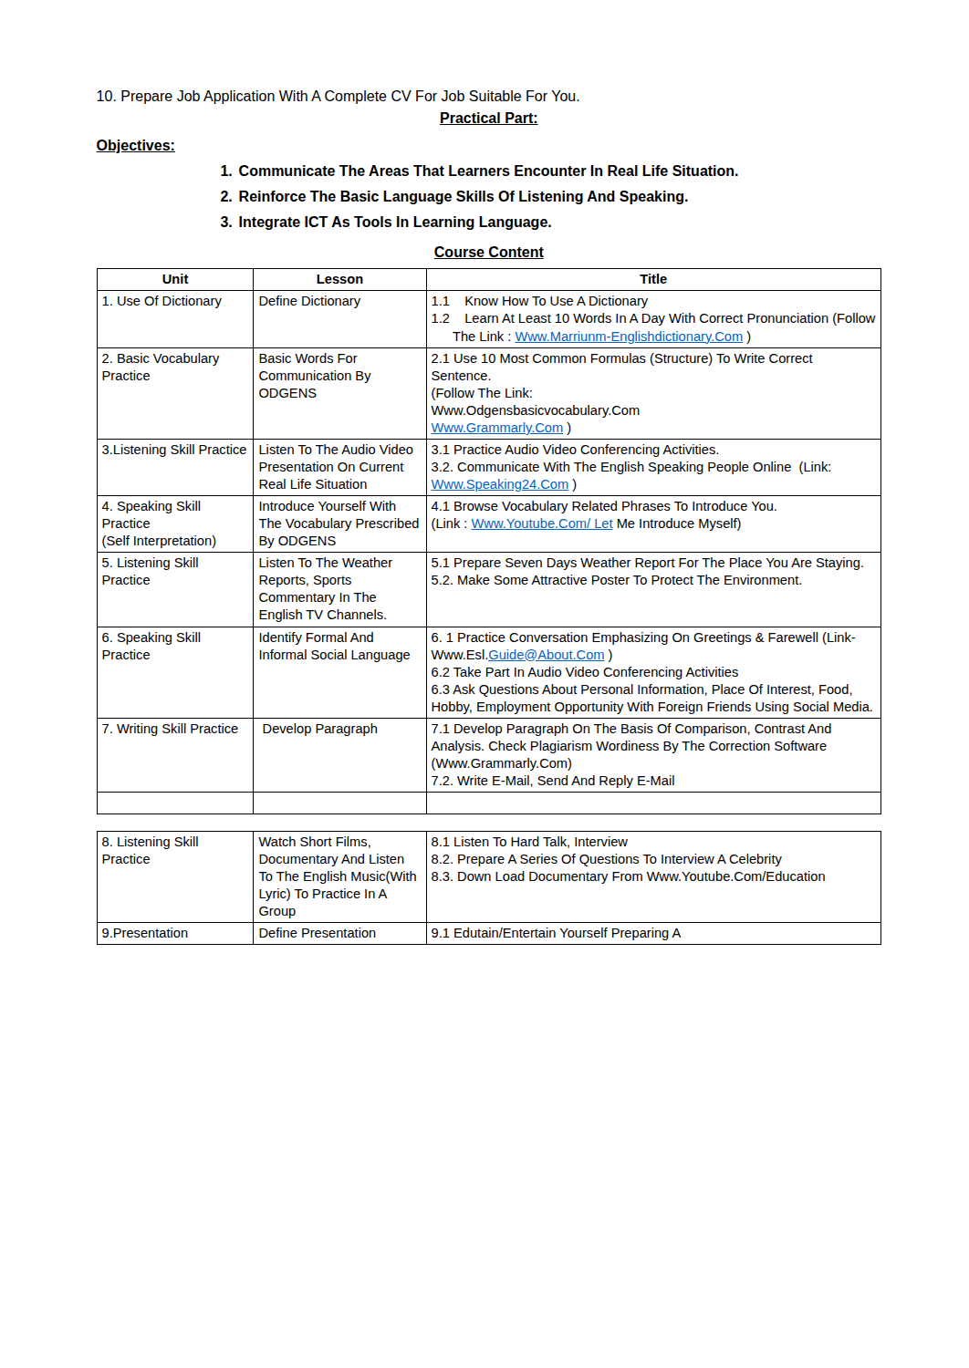10. Prepare Job Application With A Complete CV For Job Suitable For You.
Practical Part:
Objectives:
Communicate The Areas That Learners Encounter In Real Life Situation.
Reinforce The Basic Language Skills Of Listening And Speaking.
Integrate ICT As Tools In Learning Language.
Course Content
| Unit | Lesson | Title |
| --- | --- | --- |
| 1. Use Of Dictionary | Define Dictionary | 1.1 Know How To Use A Dictionary 1.2 Learn At Least 10 Words In A Day With Correct Pronunciation (Follow The Link : Www.Marriunm-Englishdictionary.Com ) |
| 2. Basic Vocabulary Practice | Basic Words For Communication By ODGENS | 2.1 Use 10 Most Common Formulas (Structure) To Write Correct Sentence. (Follow The Link: Www.Odgensbasicvocabulary.Com Www.Grammarly.Com ) |
| 3.Listening Skill Practice | Listen To The Audio Video Presentation On Current Real Life Situation | 3.1 Practice Audio Video Conferencing Activities. 3.2. Communicate With The English Speaking People Online (Link: Www.Speaking24.Com ) |
| 4. Speaking Skill Practice (Self Interpretation) | Introduce Yourself With The Vocabulary Prescribed By ODGENS | 4.1 Browse Vocabulary Related Phrases To Introduce You. (Link : Www.Youtube.Com/ Let Me Introduce Myself) |
| 5. Listening Skill Practice | Listen To The Weather Reports, Sports Commentary In The English TV Channels. | 5.1 Prepare Seven Days Weather Report For The Place You Are Staying. 5.2. Make Some Attractive Poster To Protect The Environment. |
| 6. Speaking Skill Practice | Identify Formal And Informal Social Language | 6. 1 Practice Conversation Emphasizing On Greetings & Farewell (Link- Www.Esl. Guide@About.Com ) 6.2 Take Part In Audio Video Conferencing Activities 6.3 Ask Questions About Personal Information, Place Of Interest, Food, Hobby, Employment Opportunity With Foreign Friends Using Social Media. |
| 7. Writing Skill Practice | Develop Paragraph | 7.1 Develop Paragraph On The Basis Of Comparison, Contrast And Analysis. Check Plagiarism Wordiness By The Correction Software (Www.Grammarly.Com) 7.2. Write E-Mail, Send And Reply E-Mail |
| 8. Listening Skill Practice | Watch Short Films, Documentary And Listen To The English Music(With Lyric) To Practice In A Group | 8.1 Listen To Hard Talk, Interview 8.2. Prepare A Series Of Questions To Interview A Celebrity 8.3. Down Load Documentary From Www.Youtube.Com/Education |
| 9.Presentation | Define Presentation | 9.1 Edutain/Entertain Yourself Preparing A |